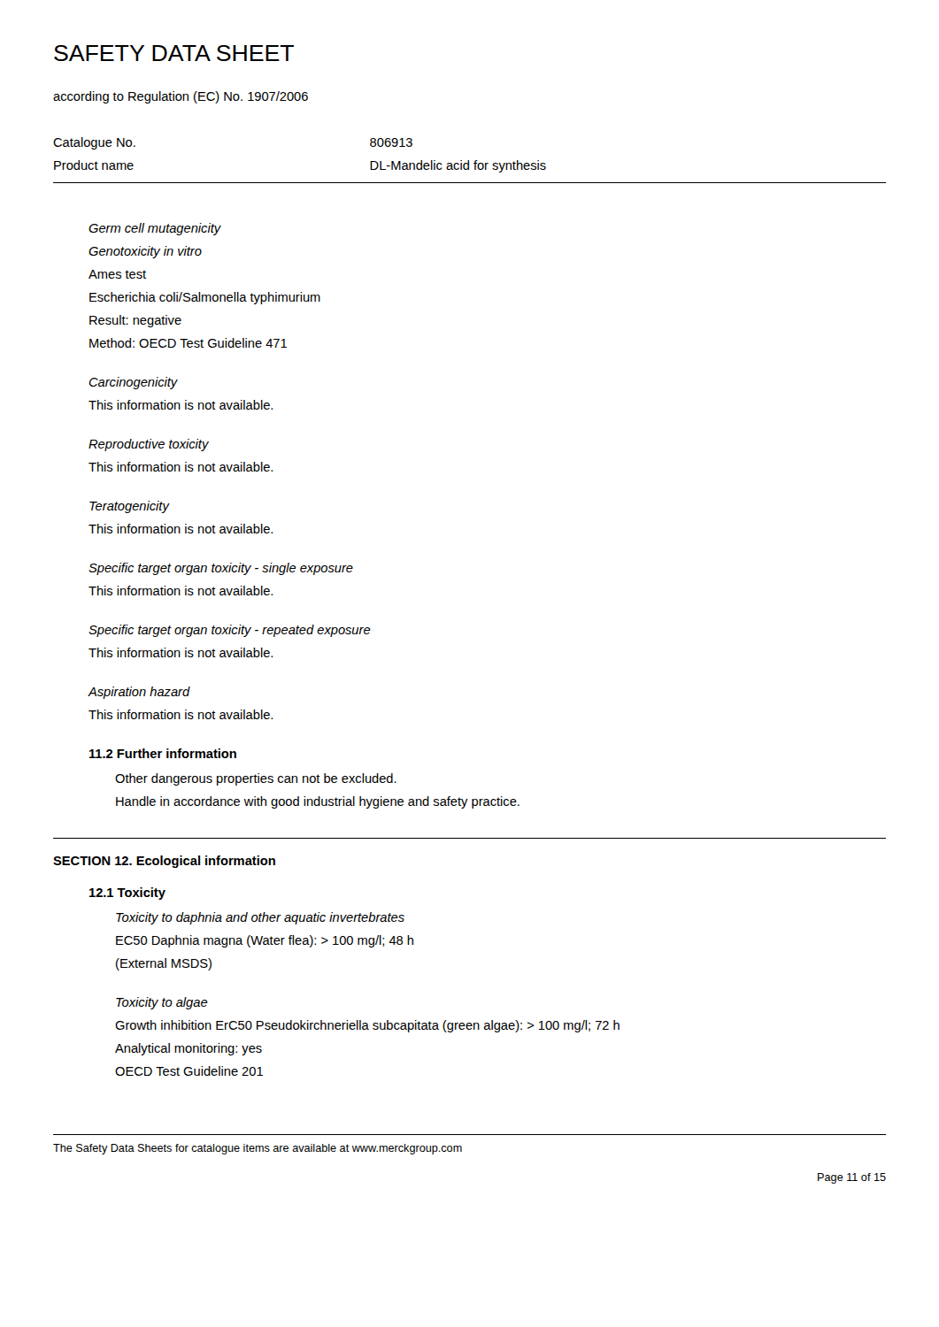SAFETY DATA SHEET
according to Regulation (EC) No. 1907/2006
| Catalogue No. | 806913 |
| Product name | DL-Mandelic acid for synthesis |
Germ cell mutagenicity
Genotoxicity in vitro
Ames test
Escherichia coli/Salmonella typhimurium
Result: negative
Method: OECD Test Guideline 471
Carcinogenicity
This information is not available.
Reproductive toxicity
This information is not available.
Teratogenicity
This information is not available.
Specific target organ toxicity - single exposure
This information is not available.
Specific target organ toxicity - repeated exposure
This information is not available.
Aspiration hazard
This information is not available.
11.2 Further information
Other dangerous properties can not be excluded.
Handle in accordance with good industrial hygiene and safety practice.
SECTION 12. Ecological information
12.1 Toxicity
Toxicity to daphnia and other aquatic invertebrates
EC50 Daphnia magna (Water flea): > 100 mg/l; 48 h
(External MSDS)
Toxicity to algae
Growth inhibition ErC50 Pseudokirchneriella subcapitata (green algae): > 100 mg/l; 72 h
Analytical monitoring: yes
OECD Test Guideline 201
The Safety Data Sheets for catalogue items are available at www.merckgroup.com
Page 11 of 15